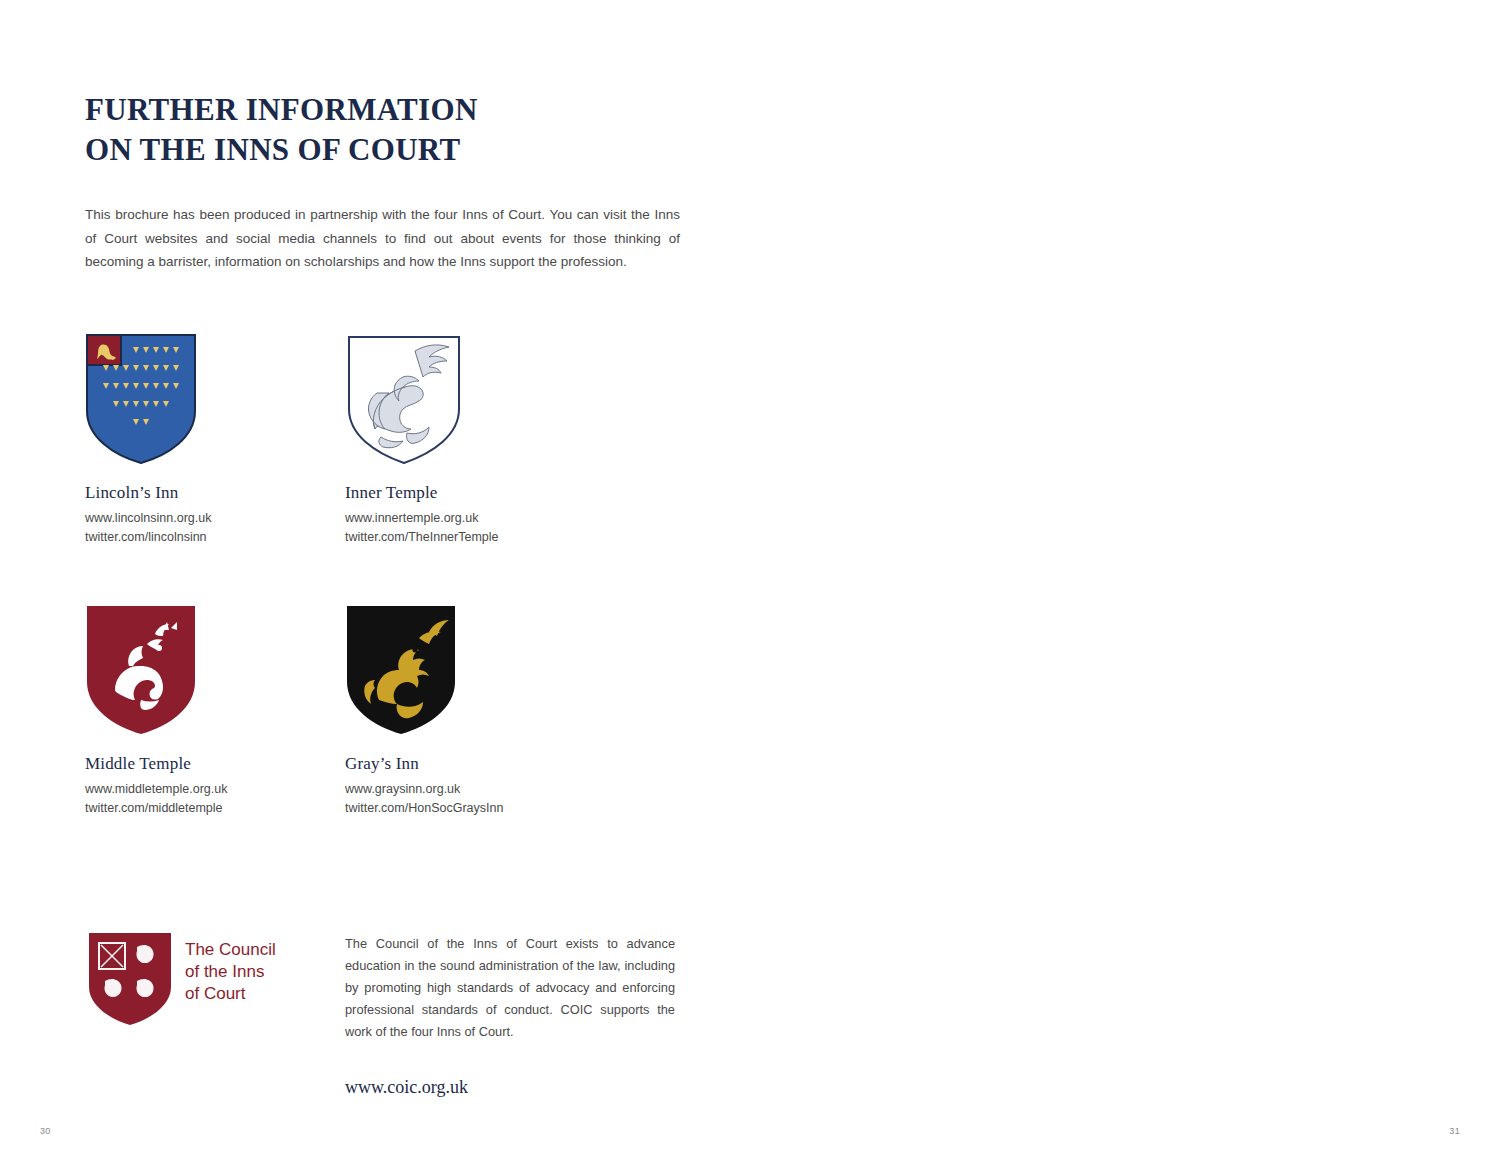Further Information
on the Inns of Court
This brochure has been produced in partnership with the four Inns of Court. You can visit the Inns of Court websites and social media channels to find out about events for those thinking of becoming a barrister, information on scholarships and how the Inns support the profession.
Lincoln’s Inn
www.lincolnsinn.org.uk
twitter.com/lincolnsinn
Inner Temple
www.innertemple.org.uk
twitter.com/TheInnerTemple
Middle Temple
www.middletemple.org.uk
twitter.com/middletemple
Gray’s Inn
www.graysinn.org.uk
twitter.com/HonSocGraysInn
The Council of the Inns of Court
The Council of the Inns of Court exists to advance education in the sound administration of the law, including by promoting high standards of advocacy and enforcing professional standards of conduct. COIC supports the work of the four Inns of Court.
www.coic.org.uk
30
31